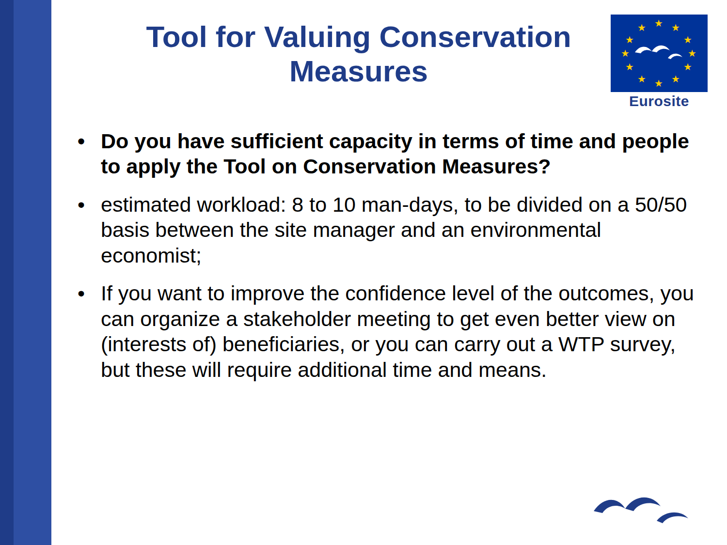Tool for Valuing Conservation Measures
★ ★ ★ ★ ★ ★ ★ ★ ★ ★ ★ ★
Eurosite
Do you have sufficient capacity in terms of time and people to apply the Tool on Conservation Measures?
estimated workload: 8 to 10 man-days, to be divided on a 50/50 basis between the site manager and an environmental economist;
If you want to improve the confidence level of the outcomes, you can organize a stakeholder meeting to get even better view on (interests of) beneficiaries, or you can carry out a WTP survey, but these will require additional time and means.